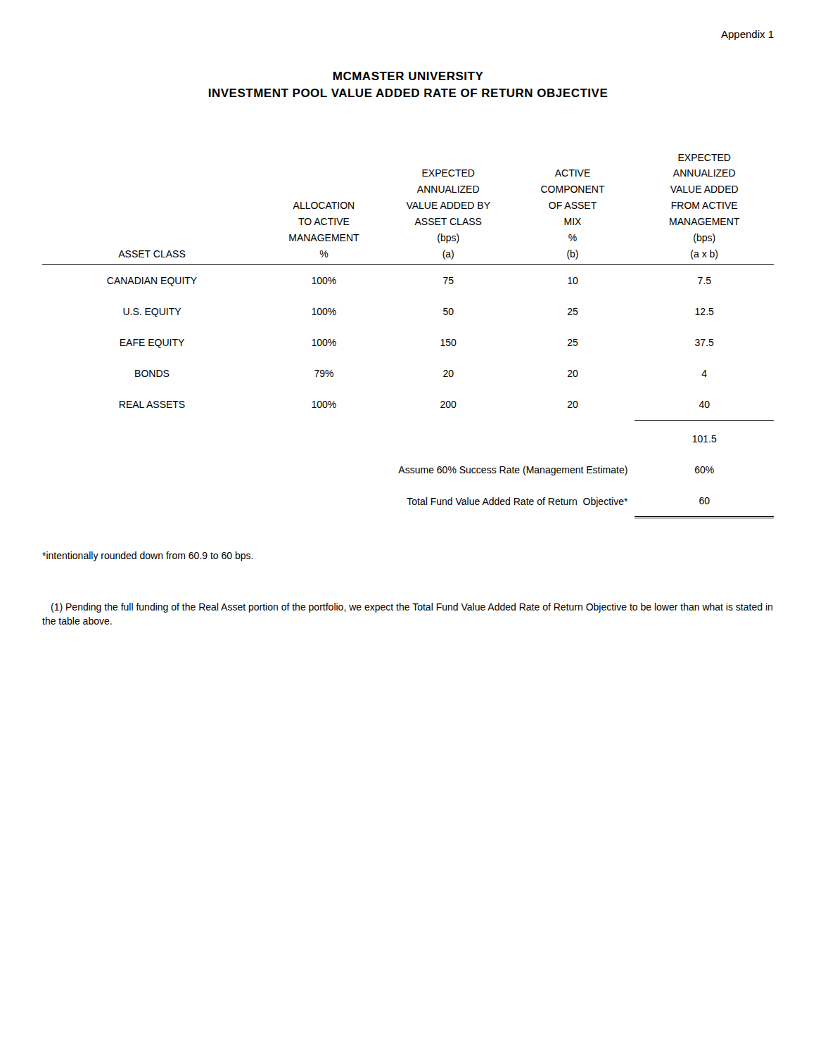Appendix 1
MCMASTER UNIVERSITY
INVESTMENT POOL VALUE ADDED RATE OF RETURN OBJECTIVE
| | | | | EXPECTED |
| --- | --- | --- | --- | --- |
| | | EXPECTED | ACTIVE | ANNUALIZED |
| | | ANNUALIZED | COMPONENT | VALUE ADDED |
| | ALLOCATION | VALUE ADDED BY | OF ASSET | FROM ACTIVE |
| | TO ACTIVE | ASSET CLASS | MIX | MANAGEMENT |
| | MANAGEMENT | (bps) | % | (bps) |
| ASSET CLASS | % | (a) | (b) | (a x b) |
| CANADIAN EQUITY | 100% | 75 | 10 | 7.5 |
| U.S. EQUITY | 100% | 50 | 25 | 12.5 |
| EAFE EQUITY | 100% | 150 | 25 | 37.5 |
| BONDS | 79% | 20 | 20 | 4 |
| REAL ASSETS | 100% | 200 | 20 | 40 |
| | | | | 101.5 |
| Assume 60% Success Rate (Management Estimate) | 60% |
| Total Fund Value Added Rate of Return Objective* | 60 |
*intentionally rounded down from 60.9 to 60 bps.
(1) Pending the full funding of the Real Asset portion of the portfolio, we expect the Total Fund Value Added Rate of Return Objective to be lower than what is stated in the table above.